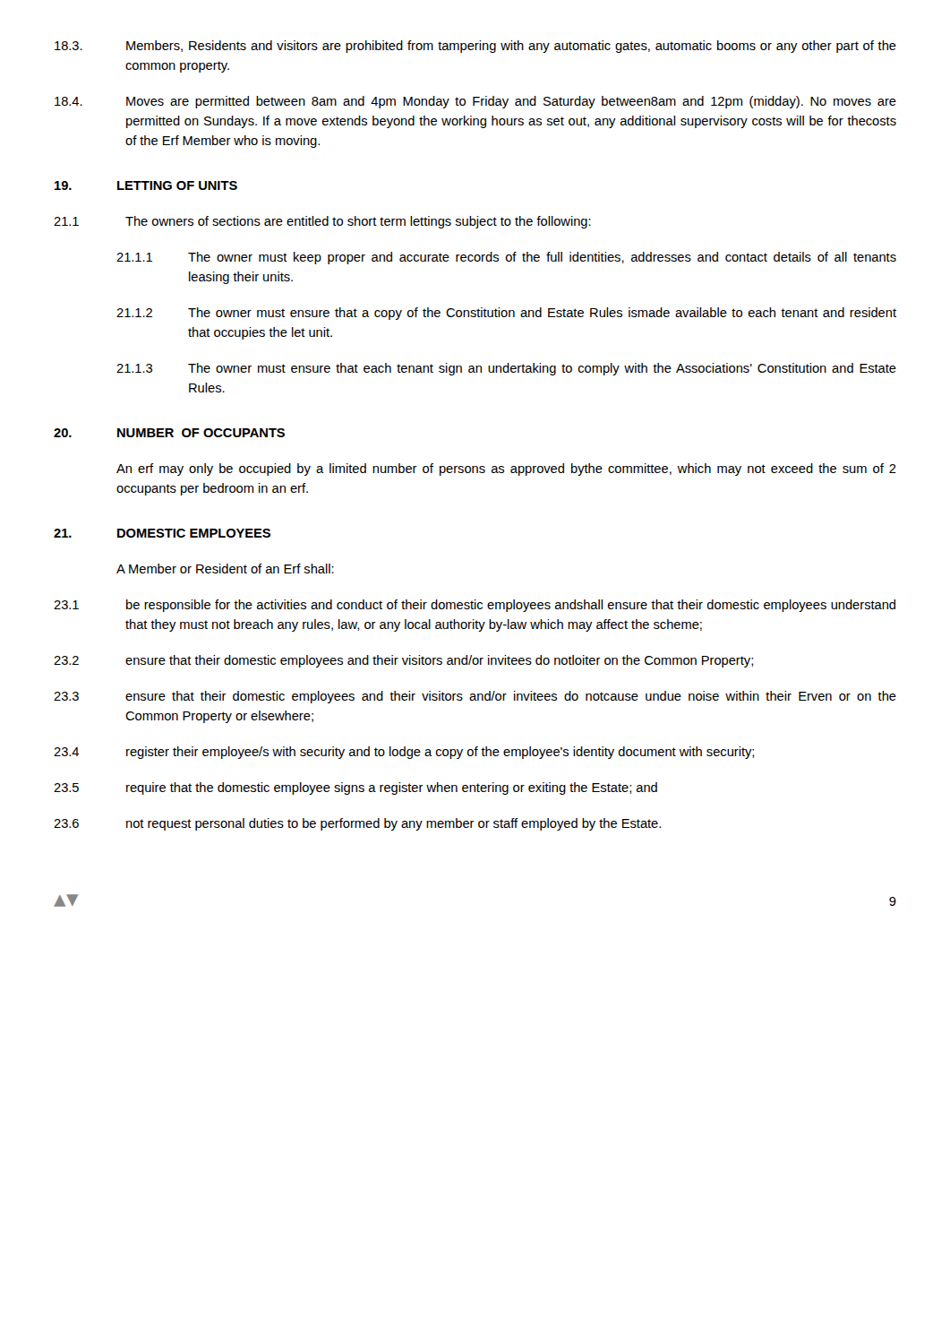18.3.
Members, Residents and visitors are prohibited from tampering with any automatic gates, automatic booms or any other part of the common property.
18.4.
Moves are permitted between 8am and 4pm Monday to Friday and Saturday between8am and 12pm (midday). No moves are permitted on Sundays. If a move extends beyond the working hours as set out, any additional supervisory costs will be for thecosts of the Erf Member who is moving.
19.
LETTING OF UNITS
21.1
The owners of sections are entitled to short term lettings subject to the following:
21.1.1
The owner must keep proper and accurate records of the full identities, addresses and contact details of all tenants leasing their units.
21.1.2
The owner must ensure that a copy of the Constitution and Estate Rules ismade available to each tenant and resident that occupies the let unit.
21.1.3
The owner must ensure that each tenant sign an undertaking to comply with the Associations' Constitution and Estate Rules.
20.
NUMBER OF OCCUPANTS
An erf may only be occupied by a limited number of persons as approved bythe committee, which may not exceed the sum of 2 occupants per bedroom in an erf.
21.
DOMESTIC EMPLOYEES
A Member or Resident of an Erf shall:
23.1
be responsible for the activities and conduct of their domestic employees andshall ensure that their domestic employees understand that they must not breach any rules, law, or any local authority by-law which may affect the scheme;
23.2
ensure that their domestic employees and their visitors and/or invitees do notloiter on the Common Property;
23.3
ensure that their domestic employees and their visitors and/or invitees do notcause undue noise within their Erven or on the Common Property or elsewhere;
23.4
register their employee/s with security and to lodge a copy of the employee's identity document with security;
23.5
require that the domestic employee signs a register when entering or exiting the Estate; and
23.6
not request personal duties to be performed by any member or staff employed by the Estate.
▴▾
9